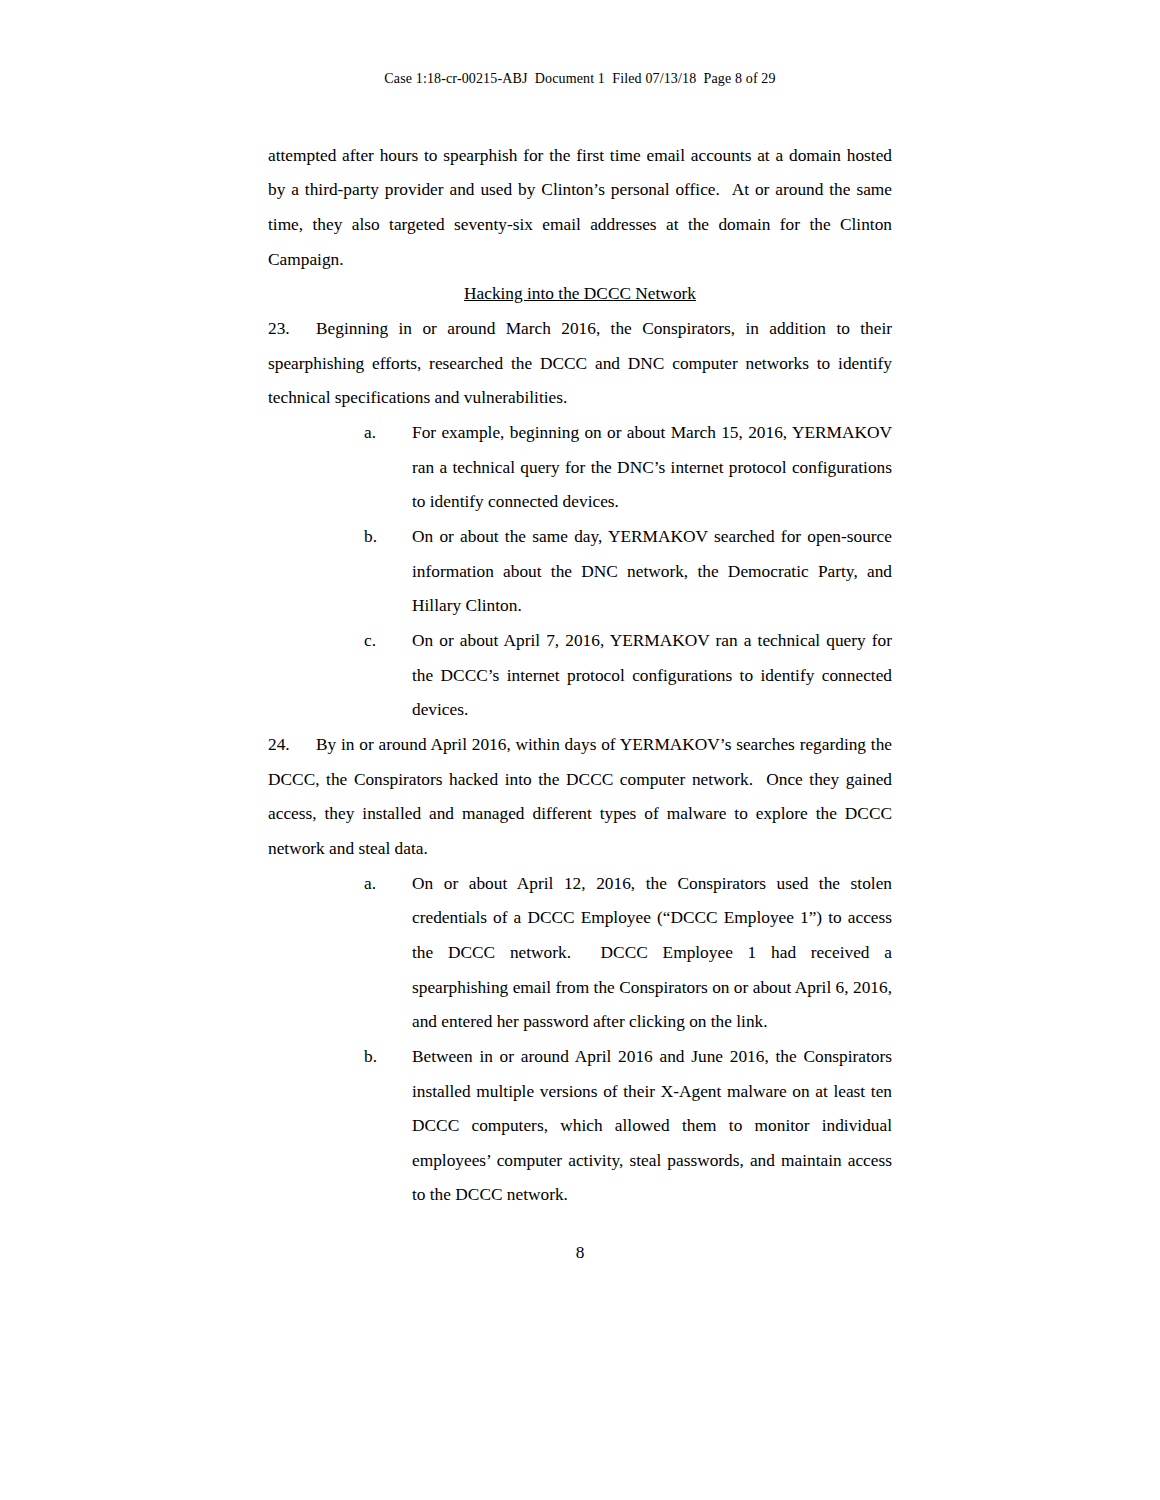Case 1:18-cr-00215-ABJ Document 1 Filed 07/13/18 Page 8 of 29
attempted after hours to spearphish for the first time email accounts at a domain hosted by a third-party provider and used by Clinton’s personal office. At or around the same time, they also targeted seventy-six email addresses at the domain for the Clinton Campaign.
Hacking into the DCCC Network
23. Beginning in or around March 2016, the Conspirators, in addition to their spearphishing efforts, researched the DCCC and DNC computer networks to identify technical specifications and vulnerabilities. a. For example, beginning on or about March 15, 2016, YERMAKOV ran a technical query for the DNC’s internet protocol configurations to identify connected devices. b. On or about the same day, YERMAKOV searched for open-source information about the DNC network, the Democratic Party, and Hillary Clinton. c. On or about April 7, 2016, YERMAKOV ran a technical query for the DCCC’s internet protocol configurations to identify connected devices. 24. By in or around April 2016, within days of YERMAKOV’s searches regarding the DCCC, the Conspirators hacked into the DCCC computer network. Once they gained access, they installed and managed different types of malware to explore the DCCC network and steal data. a. On or about April 12, 2016, the Conspirators used the stolen credentials of a DCCC Employee (“DCCC Employee 1”) to access the DCCC network. DCCC Employee 1 had received a spearphishing email from the Conspirators on or about April 6, 2016, and entered her password after clicking on the link. b. Between in or around April 2016 and June 2016, the Conspirators installed multiple versions of their X-Agent malware on at least ten DCCC computers, which allowed them to monitor individual employees’ computer activity, steal passwords, and maintain access to the DCCC network.
8